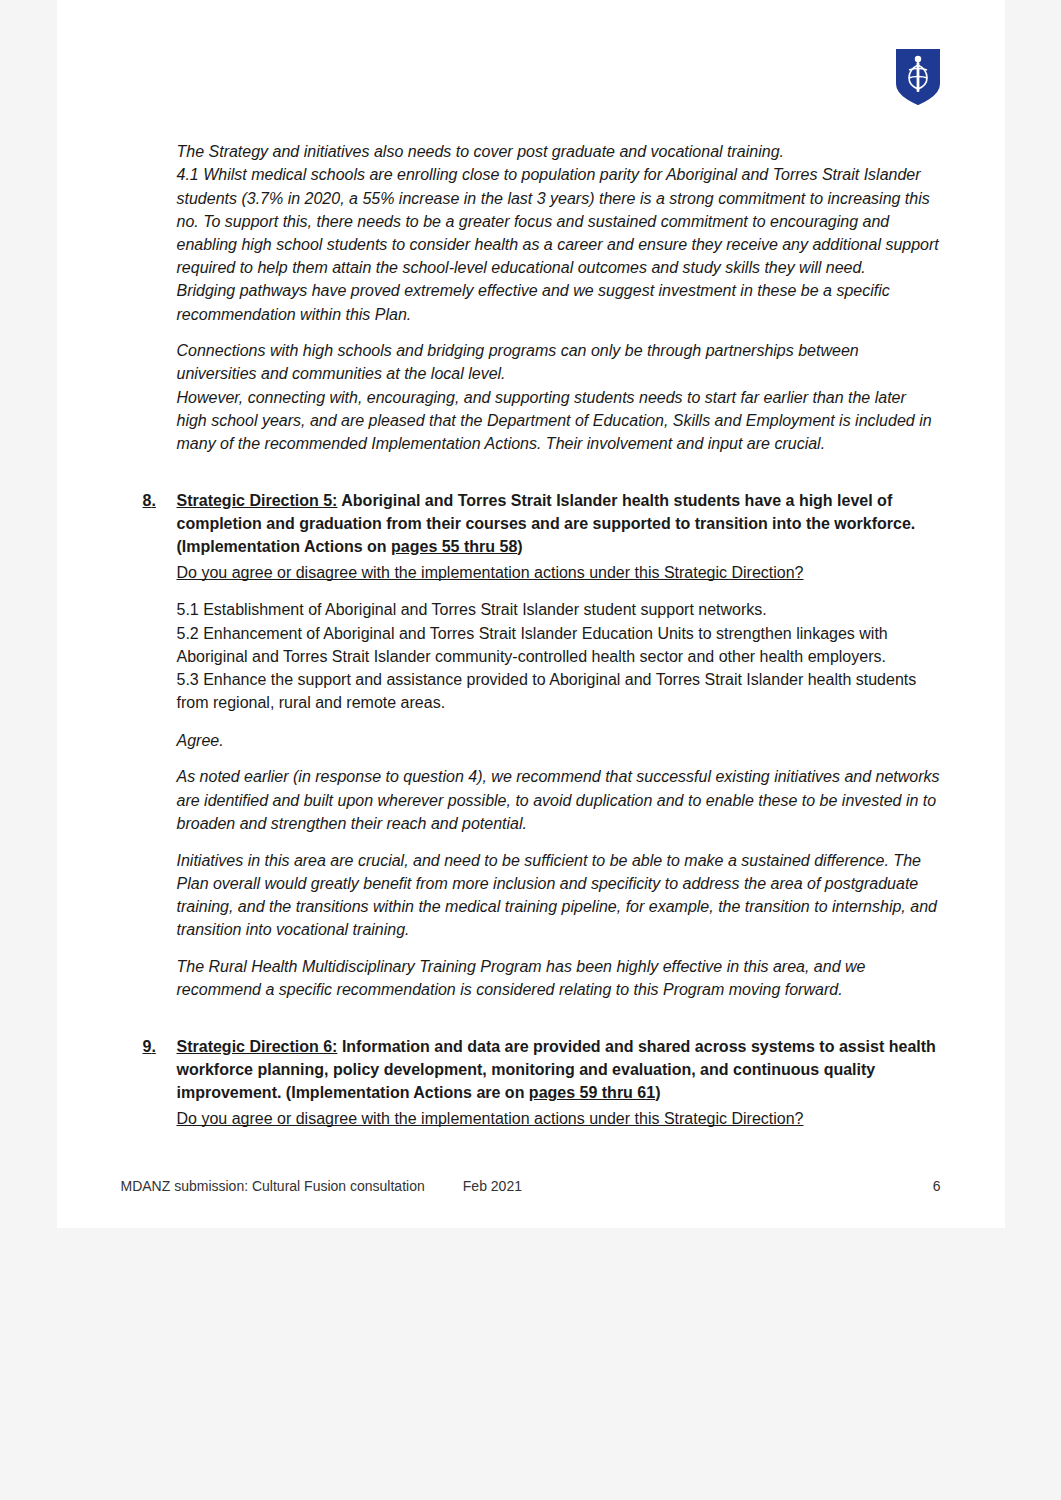The Strategy and initiatives also needs to cover post graduate and vocational training.
4.1 Whilst medical schools are enrolling close to population parity for Aboriginal and Torres Strait Islander students (3.7% in 2020, a 55% increase in the last 3 years) there is a strong commitment to increasing this no. To support this, there needs to be a greater focus and sustained commitment to encouraging and enabling high school students to consider health as a career and ensure they receive any additional support required to help them attain the school-level educational outcomes and study skills they will need.
Bridging pathways have proved extremely effective and we suggest investment in these be a specific recommendation within this Plan.
Connections with high schools and bridging programs can only be through partnerships between universities and communities at the local level.
However, connecting with, encouraging, and supporting students needs to start far earlier than the later high school years, and are pleased that the Department of Education, Skills and Employment is included in many of the recommended Implementation Actions. Their involvement and input are crucial.
Strategic Direction 5: Aboriginal and Torres Strait Islander health students have a high level of completion and graduation from their courses and are supported to transition into the workforce. (Implementation Actions on pages 55 thru 58)
Do you agree or disagree with the implementation actions under this Strategic Direction?
5.1 Establishment of Aboriginal and Torres Strait Islander student support networks.
5.2 Enhancement of Aboriginal and Torres Strait Islander Education Units to strengthen linkages with Aboriginal and Torres Strait Islander community-controlled health sector and other health employers.
5.3 Enhance the support and assistance provided to Aboriginal and Torres Strait Islander health students from regional, rural and remote areas.
Agree.
As noted earlier (in response to question 4), we recommend that successful existing initiatives and networks are identified and built upon wherever possible, to avoid duplication and to enable these to be invested in to broaden and strengthen their reach and potential.
Initiatives in this area are crucial, and need to be sufficient to be able to make a sustained difference. The Plan overall would greatly benefit from more inclusion and specificity to address the area of postgraduate training, and the transitions within the medical training pipeline, for example, the transition to internship, and transition into vocational training.
The Rural Health Multidisciplinary Training Program has been highly effective in this area, and we recommend a specific recommendation is considered relating to this Program moving forward.
Strategic Direction 6: Information and data are provided and shared across systems to assist health workforce planning, policy development, monitoring and evaluation, and continuous quality improvement. (Implementation Actions are on pages 59 thru 61)
Do you agree or disagree with the implementation actions under this Strategic Direction?
MDANZ submission: Cultural Fusion consultation Feb 2021
6